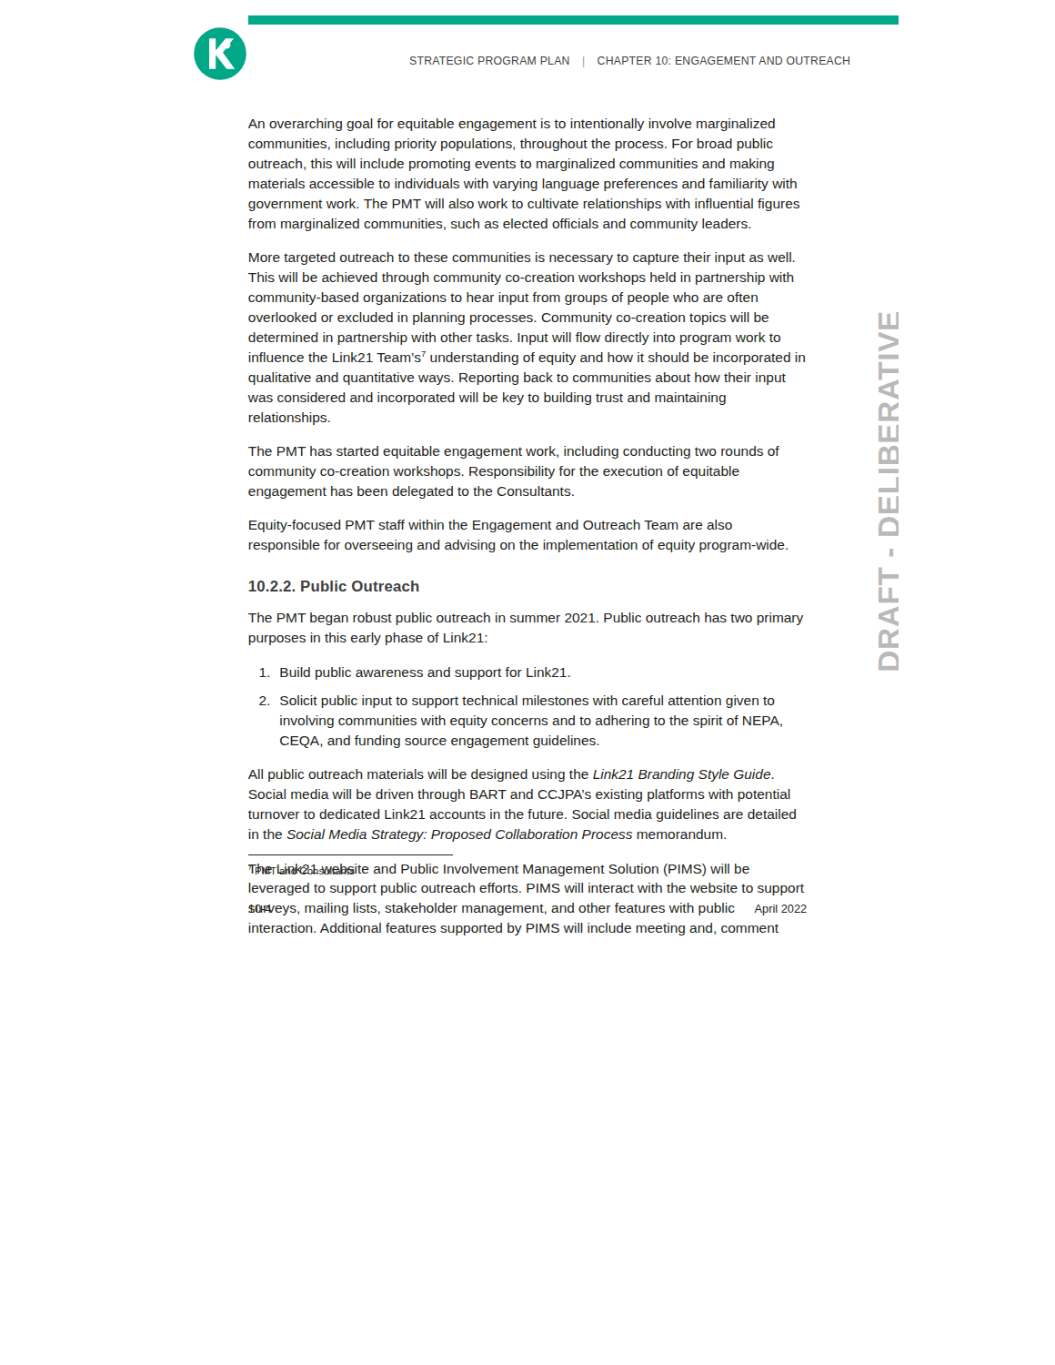STRATEGIC PROGRAM PLAN | CHAPTER 10: ENGAGEMENT AND OUTREACH
DRAFT - DELIBERATIVE
An overarching goal for equitable engagement is to intentionally involve marginalized communities, including priority populations, throughout the process. For broad public outreach, this will include promoting events to marginalized communities and making materials accessible to individuals with varying language preferences and familiarity with government work. The PMT will also work to cultivate relationships with influential figures from marginalized communities, such as elected officials and community leaders.
More targeted outreach to these communities is necessary to capture their input as well. This will be achieved through community co-creation workshops held in partnership with community-based organizations to hear input from groups of people who are often overlooked or excluded in planning processes. Community co-creation topics will be determined in partnership with other tasks. Input will flow directly into program work to influence the Link21 Team’s7 understanding of equity and how it should be incorporated in qualitative and quantitative ways. Reporting back to communities about how their input was considered and incorporated will be key to building trust and maintaining relationships.
The PMT has started equitable engagement work, including conducting two rounds of community co-creation workshops. Responsibility for the execution of equitable engagement has been delegated to the Consultants.
Equity-focused PMT staff within the Engagement and Outreach Team are also responsible for overseeing and advising on the implementation of equity program-wide.
10.2.2. Public Outreach
The PMT began robust public outreach in summer 2021. Public outreach has two primary purposes in this early phase of Link21:
Build public awareness and support for Link21.
Solicit public input to support technical milestones with careful attention given to involving communities with equity concerns and to adhering to the spirit of NEPA, CEQA, and funding source engagement guidelines.
All public outreach materials will be designed using the Link21 Branding Style Guide. Social media will be driven through BART and CCJPA’s existing platforms with potential turnover to dedicated Link21 accounts in the future. Social media guidelines are detailed in the Social Media Strategy: Proposed Collaboration Process memorandum.
The Link21 website and Public Involvement Management Solution (PIMS) will be leveraged to support public outreach efforts. PIMS will interact with the website to support surveys, mailing lists, stakeholder management, and other features with public interaction. Additional features supported by PIMS will include meeting and, comment
7 PMT and Consultants
10-4 April 2022